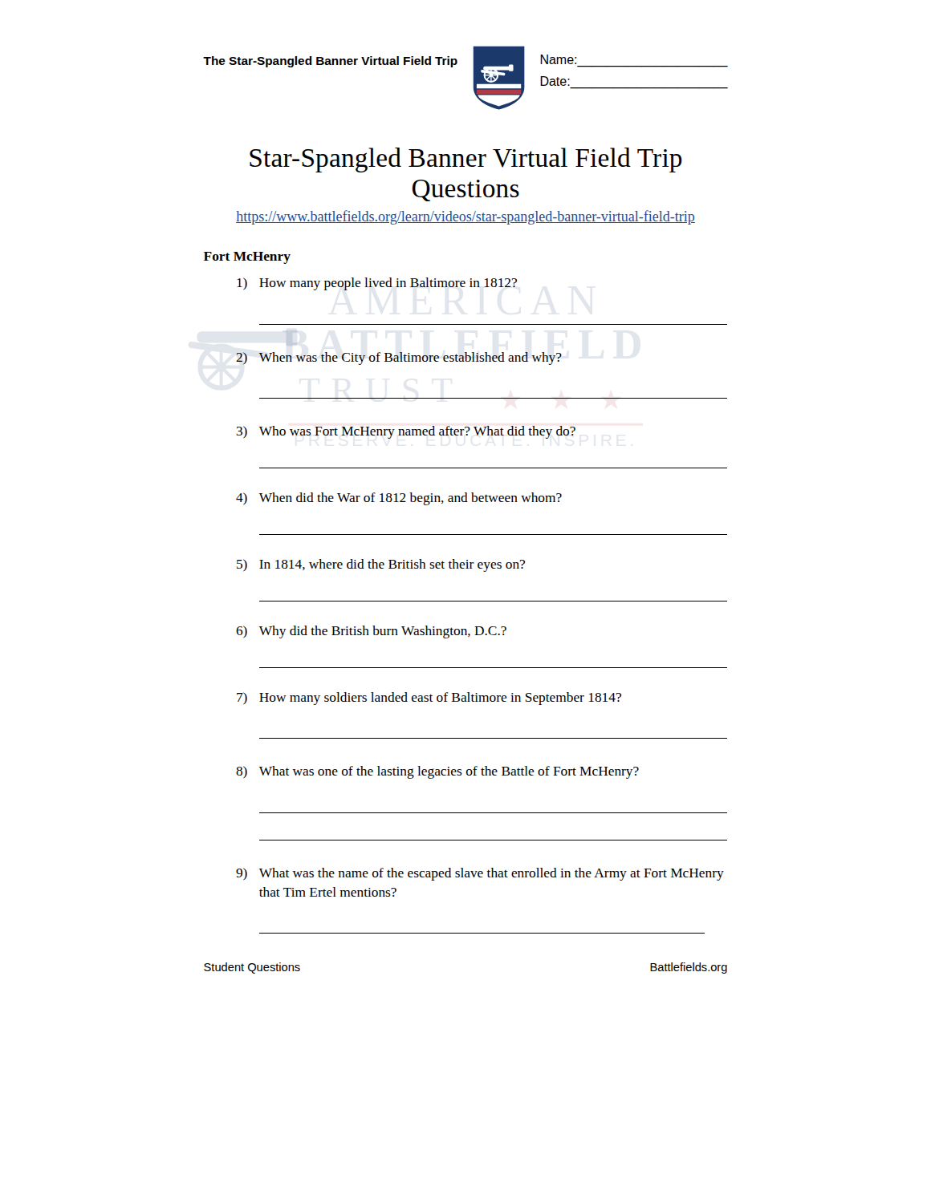AMERICAN
BATTLEFIELD
TRUST ★ ★ ★
PRESERVE. EDUCATE. INSPIRE.
The Star-Spangled Banner Virtual Field Trip
Name:_____________________
Date:______________________
Star-Spangled Banner Virtual Field Trip Questions
https://www.battlefields.org/learn/videos/star-spangled-banner-virtual-field-trip
Fort McHenry
How many people lived in Baltimore in 1812?
When was the City of Baltimore established and why?
Who was Fort McHenry named after? What did they do?
When did the War of 1812 begin, and between whom?
In 1814, where did the British set their eyes on?
Why did the British burn Washington, D.C.?
How many soldiers landed east of Baltimore in September 1814?
What was one of the lasting legacies of the Battle of Fort McHenry?
What was the name of the escaped slave that enrolled in the Army at Fort McHenry that Tim Ertel mentions?
Student Questions
Battlefields.org